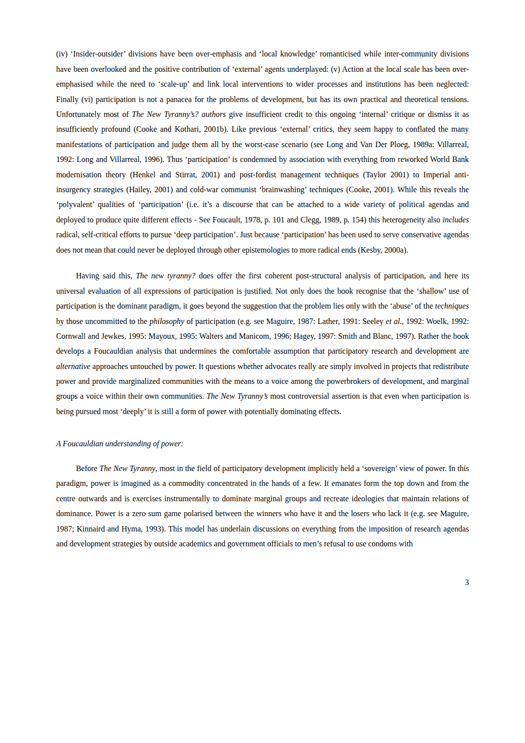(iv) ‘Insider-outsider’ divisions have been over-emphasis and ‘local knowledge’ romanticised while inter-community divisions have been overlooked and the positive contribution of ‘external’ agents underplayed: (v) Action at the local scale has been over-emphasised while the need to ‘scale-up’ and link local interventions to wider processes and institutions has been neglected: Finally (vi) participation is not a panacea for the problems of development, but has its own practical and theoretical tensions. Unfortunately most of The New Tyranny’s? authors give insufficient credit to this ongoing ‘internal’ critique or dismiss it as insufficiently profound (Cooke and Kothari, 2001b). Like previous ‘external’ critics, they seem happy to conflated the many manifestations of participation and judge them all by the worst-case scenario (see Long and Van Der Ploeg, 1989a: Villarreal, 1992: Long and Villarreal, 1996). Thus ‘participation’ is condemned by association with everything from reworked World Bank modernisation theory (Henkel and Stirrat, 2001) and post-fordist management techniques (Taylor 2001) to Imperial anti-insurgency strategies (Hailey, 2001) and cold-war communist ‘brainwashing’ techniques (Cooke, 2001). While this reveals the ‘polyvalent’ qualities of ‘participation’ (i.e. it’s a discourse that can be attached to a wide variety of political agendas and deployed to produce quite different effects - See Foucault, 1978, p. 101 and Clegg, 1989, p. 154) this heterogeneity also includes radical, self-critical efforts to pursue ‘deep participation’. Just because ‘participation’ has been used to serve conservative agendas does not mean that could never be deployed through other epistemologies to more radical ends (Kesby, 2000a).
Having said this, The new tyranny? does offer the first coherent post-structural analysis of participation, and here its universal evaluation of all expressions of participation is justified. Not only does the book recognise that the ‘shallow’ use of participation is the dominant paradigm, it goes beyond the suggestion that the problem lies only with the ‘abuse’ of the techniques by those uncommitted to the philosophy of participation (e.g. see Maguire, 1987: Lather, 1991: Seeley et al., 1992: Woelk, 1992: Cornwall and Jewkes, 1995: Mayoux, 1995: Walters and Manicom, 1996; Hagey, 1997: Smith and Blanc, 1997). Rather the book develops a Foucauldian analysis that undermines the comfortable assumption that participatory research and development are alternative approaches untouched by power. It questions whether advocates really are simply involved in projects that redistribute power and provide marginalized communities with the means to a voice among the powerbrokers of development, and marginal groups a voice within their own communities. The New Tyranny’s most controversial assertion is that even when participation is being pursued most ‘deeply’ it is still a form of power with potentially dominating effects.
A Foucauldian understanding of power:
Before The New Tyranny, most in the field of participatory development implicitly held a ‘sovereign’ view of power. In this paradigm, power is imagined as a commodity concentrated in the hands of a few. It emanates form the top down and from the centre outwards and is exercises instrumentally to dominate marginal groups and recreate ideologies that maintain relations of dominance. Power is a zero sum game polarised between the winners who have it and the losers who lack it (e.g. see Maguire, 1987; Kinnaird and Hyma, 1993). This model has underlain discussions on everything from the imposition of research agendas and development strategies by outside academics and government officials to men’s refusal to use condoms with
3